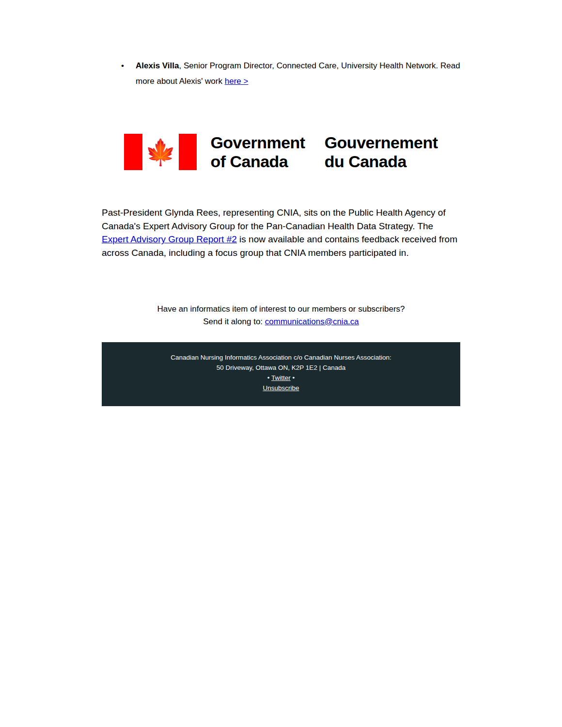Alexis Villa, Senior Program Director, Connected Care, University Health Network. Read more about Alexis' work here >
🍁 Government
of Canada Gouvernement
du Canada
Past-President Glynda Rees, representing CNIA, sits on the Public Health Agency of Canada's Expert Advisory Group for the Pan-Canadian Health Data Strategy. The Expert Advisory Group Report #2 is now available and contains feedback received from across Canada, including a focus group that CNIA members participated in.
Have an informatics item of interest to our members or subscribers?
Send it along to: communications@cnia.ca
Canadian Nursing Informatics Association c/o Canadian Nurses Association:
50 Driveway, Ottawa ON, K2P 1E2 | Canada
• Twitter •
Unsubscribe